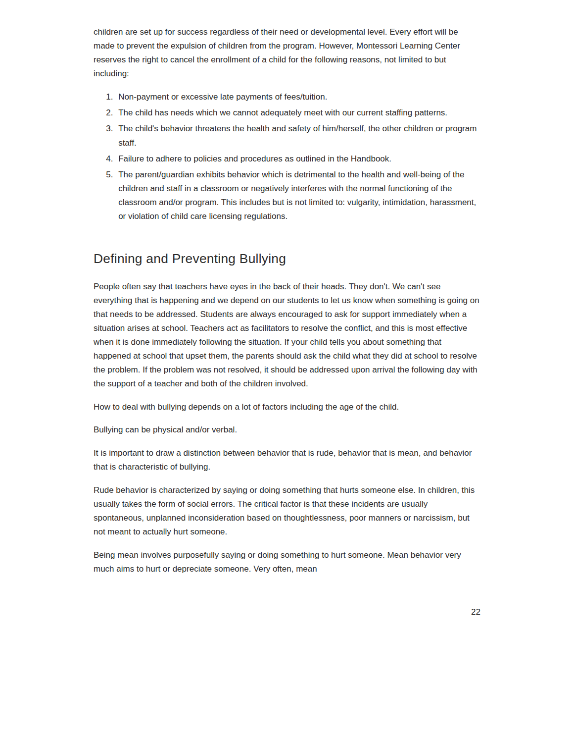children are set up for success regardless of their need or developmental level. Every effort will be made to prevent the expulsion of children from the program. However, Montessori Learning Center reserves the right to cancel the enrollment of a child for the following reasons, not limited to but including:
Non-payment or excessive late payments of fees/tuition.
The child has needs which we cannot adequately meet with our current staffing patterns.
The child's behavior threatens the health and safety of him/herself, the other children or program staff.
Failure to adhere to policies and procedures as outlined in the Handbook.
The parent/guardian exhibits behavior which is detrimental to the health and well-being of the children and staff in a classroom or negatively interferes with the normal functioning of the classroom and/or program. This includes but is not limited to: vulgarity, intimidation, harassment, or violation of child care licensing regulations.
Defining and Preventing Bullying
People often say that teachers have eyes in the back of their heads. They don't. We can't see everything that is happening and we depend on our students to let us know when something is going on that needs to be addressed. Students are always encouraged to ask for support immediately when a situation arises at school. Teachers act as facilitators to resolve the conflict, and this is most effective when it is done immediately following the situation. If your child tells you about something that happened at school that upset them, the parents should ask the child what they did at school to resolve the problem. If the problem was not resolved, it should be addressed upon arrival the following day with the support of a teacher and both of the children involved.
How to deal with bullying depends on a lot of factors including the age of the child.
Bullying can be physical and/or verbal.
It is important to draw a distinction between behavior that is rude, behavior that is mean, and behavior that is characteristic of bullying.
Rude behavior is characterized by saying or doing something that hurts someone else. In children, this usually takes the form of social errors. The critical factor is that these incidents are usually spontaneous, unplanned inconsideration based on thoughtlessness, poor manners or narcissism, but not meant to actually hurt someone.
Being mean involves purposefully saying or doing something to hurt someone. Mean behavior very much aims to hurt or depreciate someone. Very often, mean
22